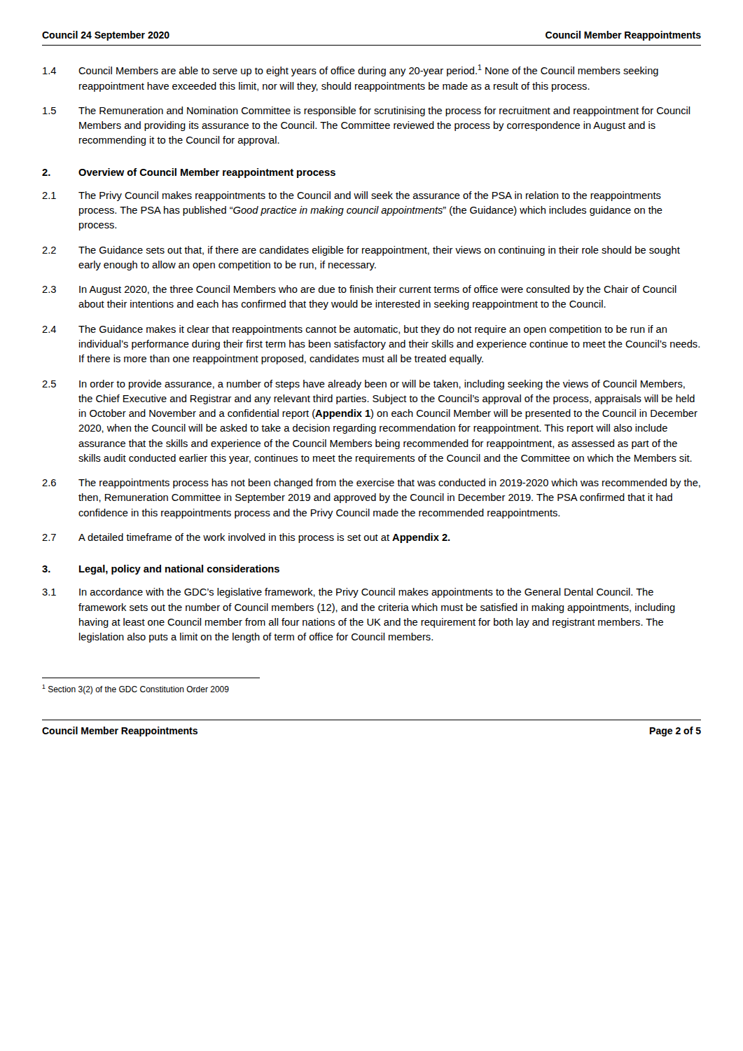Council 24 September 2020 Council Member Reappointments
1.4
Council Members are able to serve up to eight years of office during any 20-year period.1 None of the Council members seeking reappointment have exceeded this limit, nor will they, should reappointments be made as a result of this process.
1.5
The Remuneration and Nomination Committee is responsible for scrutinising the process for recruitment and reappointment for Council Members and providing its assurance to the Council. The Committee reviewed the process by correspondence in August and is recommending it to the Council for approval.
2.
Overview of Council Member reappointment process
2.1
The Privy Council makes reappointments to the Council and will seek the assurance of the PSA in relation to the reappointments process. The PSA has published “Good practice in making council appointments” (the Guidance) which includes guidance on the process.
2.2
The Guidance sets out that, if there are candidates eligible for reappointment, their views on continuing in their role should be sought early enough to allow an open competition to be run, if necessary.
2.3
In August 2020, the three Council Members who are due to finish their current terms of office were consulted by the Chair of Council about their intentions and each has confirmed that they would be interested in seeking reappointment to the Council.
2.4
The Guidance makes it clear that reappointments cannot be automatic, but they do not require an open competition to be run if an individual’s performance during their first term has been satisfactory and their skills and experience continue to meet the Council’s needs. If there is more than one reappointment proposed, candidates must all be treated equally.
2.5
In order to provide assurance, a number of steps have already been or will be taken, including seeking the views of Council Members, the Chief Executive and Registrar and any relevant third parties. Subject to the Council’s approval of the process, appraisals will be held in October and November and a confidential report (Appendix 1) on each Council Member will be presented to the Council in December 2020, when the Council will be asked to take a decision regarding recommendation for reappointment. This report will also include assurance that the skills and experience of the Council Members being recommended for reappointment, as assessed as part of the skills audit conducted earlier this year, continues to meet the requirements of the Council and the Committee on which the Members sit.
2.6
The reappointments process has not been changed from the exercise that was conducted in 2019-2020 which was recommended by the, then, Remuneration Committee in September 2019 and approved by the Council in December 2019. The PSA confirmed that it had confidence in this reappointments process and the Privy Council made the recommended reappointments.
2.7
A detailed timeframe of the work involved in this process is set out at Appendix 2.
3.
Legal, policy and national considerations
3.1
In accordance with the GDC’s legislative framework, the Privy Council makes appointments to the General Dental Council. The framework sets out the number of Council members (12), and the criteria which must be satisfied in making appointments, including having at least one Council member from all four nations of the UK and the requirement for both lay and registrant members. The legislation also puts a limit on the length of term of office for Council members.
1 Section 3(2) of the GDC Constitution Order 2009
Council Member Reappointments Page 2 of 5